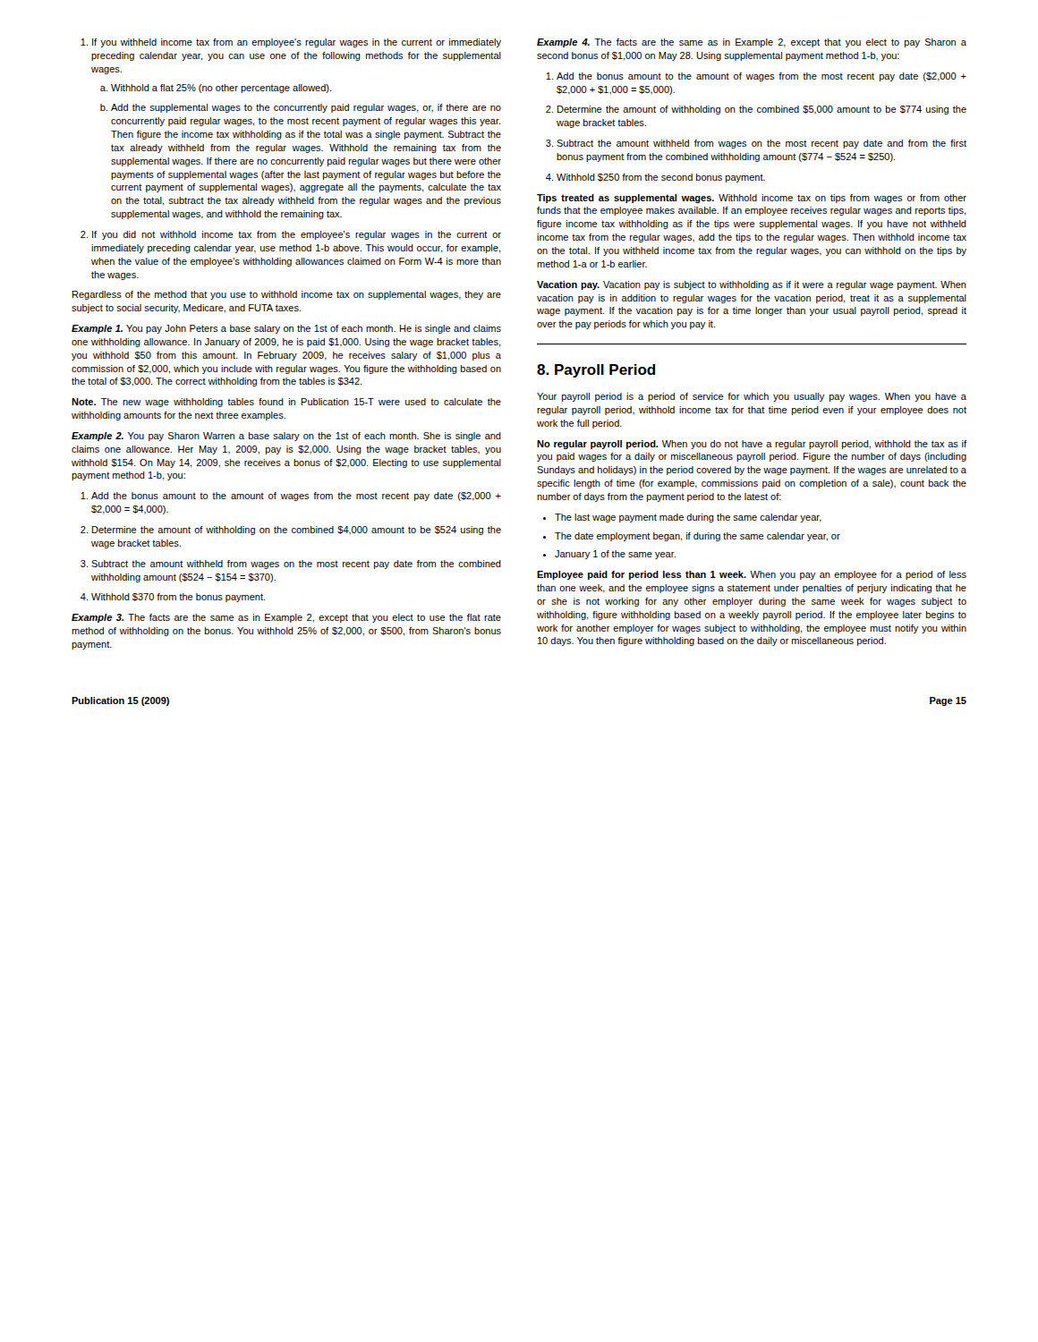If you withheld income tax from an employee's regular wages in the current or immediately preceding calendar year, you can use one of the following methods for the supplemental wages.
Withhold a flat 25% (no other percentage allowed).
Add the supplemental wages to the concurrently paid regular wages, or, if there are no concurrently paid regular wages, to the most recent payment of regular wages this year. Then figure the income tax withholding as if the total was a single payment. Subtract the tax already withheld from the regular wages. Withhold the remaining tax from the supplemental wages. If there are no concurrently paid regular wages but there were other payments of supplemental wages (after the last payment of regular wages but before the current payment of supplemental wages), aggregate all the payments, calculate the tax on the total, subtract the tax already withheld from the regular wages and the previous supplemental wages, and withhold the remaining tax.
If you did not withhold income tax from the employee's regular wages in the current or immediately preceding calendar year, use method 1-b above. This would occur, for example, when the value of the employee's withholding allowances claimed on Form W-4 is more than the wages.
Regardless of the method that you use to withhold income tax on supplemental wages, they are subject to social security, Medicare, and FUTA taxes.
Example 1. You pay John Peters a base salary on the 1st of each month. He is single and claims one withholding allowance. In January of 2009, he is paid $1,000. Using the wage bracket tables, you withhold $50 from this amount. In February 2009, he receives salary of $1,000 plus a commission of $2,000, which you include with regular wages. You figure the withholding based on the total of $3,000. The correct withholding from the tables is $342.
Note. The new wage withholding tables found in Publication 15-T were used to calculate the withholding amounts for the next three examples.
Example 2. You pay Sharon Warren a base salary on the 1st of each month. She is single and claims one allowance. Her May 1, 2009, pay is $2,000. Using the wage bracket tables, you withhold $154. On May 14, 2009, she receives a bonus of $2,000. Electing to use supplemental payment method 1-b, you:
Add the bonus amount to the amount of wages from the most recent pay date ($2,000 + $2,000 = $4,000).
Determine the amount of withholding on the combined $4,000 amount to be $524 using the wage bracket tables.
Subtract the amount withheld from wages on the most recent pay date from the combined withholding amount ($524 − $154 = $370).
Withhold $370 from the bonus payment.
Example 3. The facts are the same as in Example 2, except that you elect to use the flat rate method of withholding on the bonus. You withhold 25% of $2,000, or $500, from Sharon's bonus payment.
Example 4. The facts are the same as in Example 2, except that you elect to pay Sharon a second bonus of $1,000 on May 28. Using supplemental payment method 1-b, you:
Add the bonus amount to the amount of wages from the most recent pay date ($2,000 + $2,000 + $1,000 = $5,000).
Determine the amount of withholding on the combined $5,000 amount to be $774 using the wage bracket tables.
Subtract the amount withheld from wages on the most recent pay date and from the first bonus payment from the combined withholding amount ($774 − $524 = $250).
Withhold $250 from the second bonus payment.
Tips treated as supplemental wages. Withhold income tax on tips from wages or from other funds that the employee makes available. If an employee receives regular wages and reports tips, figure income tax withholding as if the tips were supplemental wages. If you have not withheld income tax from the regular wages, add the tips to the regular wages. Then withhold income tax on the total. If you withheld income tax from the regular wages, you can withhold on the tips by method 1-a or 1-b earlier.
Vacation pay. Vacation pay is subject to withholding as if it were a regular wage payment. When vacation pay is in addition to regular wages for the vacation period, treat it as a supplemental wage payment. If the vacation pay is for a time longer than your usual payroll period, spread it over the pay periods for which you pay it.
8. Payroll Period
Your payroll period is a period of service for which you usually pay wages. When you have a regular payroll period, withhold income tax for that time period even if your employee does not work the full period.
No regular payroll period. When you do not have a regular payroll period, withhold the tax as if you paid wages for a daily or miscellaneous payroll period. Figure the number of days (including Sundays and holidays) in the period covered by the wage payment. If the wages are unrelated to a specific length of time (for example, commissions paid on completion of a sale), count back the number of days from the payment period to the latest of:
The last wage payment made during the same calendar year,
The date employment began, if during the same calendar year, or
January 1 of the same year.
Employee paid for period less than 1 week. When you pay an employee for a period of less than one week, and the employee signs a statement under penalties of perjury indicating that he or she is not working for any other employer during the same week for wages subject to withholding, figure withholding based on a weekly payroll period. If the employee later begins to work for another employer for wages subject to withholding, the employee must notify you within 10 days. You then figure withholding based on the daily or miscellaneous period.
Publication 15 (2009)
Page 15